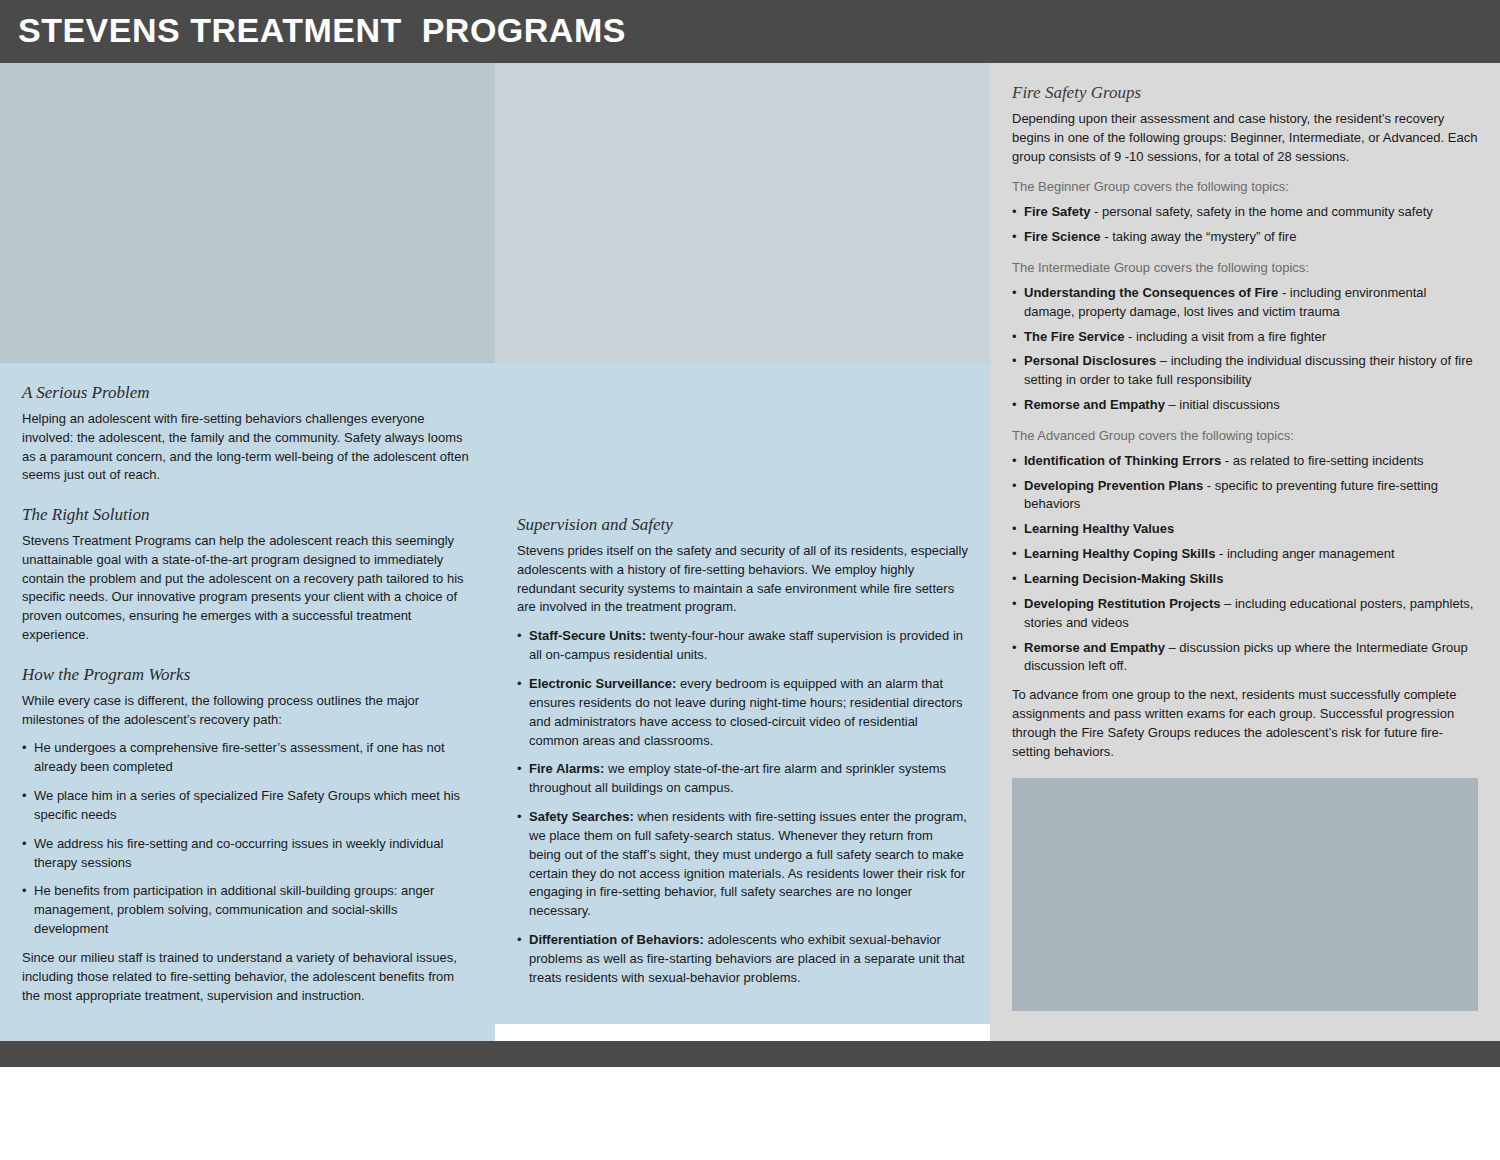Stevens Treatment Programs
A Serious Problem
Helping an adolescent with fire-setting behaviors challenges everyone involved: the adolescent, the family and the community. Safety always looms as a paramount concern, and the long-term well-being of the adolescent often seems just out of reach.
The Right Solution
Stevens Treatment Programs can help the adolescent reach this seemingly unattainable goal with a state-of-the-art program designed to immediately contain the problem and put the adolescent on a recovery path tailored to his specific needs. Our innovative program presents your client with a choice of proven outcomes, ensuring he emerges with a successful treatment experience.
How the Program Works
While every case is different, the following process outlines the major milestones of the adolescent’s recovery path:
He undergoes a comprehensive fire-setter’s assessment, if one has not already been completed
We place him in a series of specialized Fire Safety Groups which meet his specific needs
We address his fire-setting and co-occurring issues in weekly individual therapy sessions
He benefits from participation in additional skill-building groups: anger management, problem solving, communication and social-skills development
Since our milieu staff is trained to understand a variety of behavioral issues, including those related to fire-setting behavior, the adolescent benefits from the most appropriate treatment, supervision and instruction.
Supervision and Safety
Stevens prides itself on the safety and security of all of its residents, especially adolescents with a history of fire-setting behaviors. We employ highly redundant security systems to maintain a safe environment while fire setters are involved in the treatment program.
Staff-Secure Units: twenty-four-hour awake staff supervision is provided in all on-campus residential units.
Electronic Surveillance: every bedroom is equipped with an alarm that ensures residents do not leave during night-time hours; residential directors and administrators have access to closed-circuit video of residential common areas and classrooms.
Fire Alarms: we employ state-of-the-art fire alarm and sprinkler systems throughout all buildings on campus.
Safety Searches: when residents with fire-setting issues enter the program, we place them on full safety-search status. Whenever they return from being out of the staff’s sight, they must undergo a full safety search to make certain they do not access ignition materials. As residents lower their risk for engaging in fire-setting behavior, full safety searches are no longer necessary.
Differentiation of Behaviors: adolescents who exhibit sexual-behavior problems as well as fire-starting behaviors are placed in a separate unit that treats residents with sexual-behavior problems.
Fire Safety Groups
Depending upon their assessment and case history, the resident’s recovery begins in one of the following groups: Beginner, Intermediate, or Advanced. Each group consists of 9 -10 sessions, for a total of 28 sessions.
The Beginner Group covers the following topics:
Fire Safety - personal safety, safety in the home and community safety
Fire Science - taking away the “mystery” of fire
The Intermediate Group covers the following topics:
Understanding the Consequences of Fire - including environmental damage, property damage, lost lives and victim trauma
The Fire Service - including a visit from a fire fighter
Personal Disclosures – including the individual discussing their history of fire setting in order to take full responsibility
Remorse and Empathy – initial discussions
The Advanced Group covers the following topics:
Identification of Thinking Errors - as related to fire-setting incidents
Developing Prevention Plans - specific to preventing future fire-setting behaviors
Learning Healthy Values
Learning Healthy Coping Skills - including anger management
Learning Decision-Making Skills
Developing Restitution Projects – including educational posters, pamphlets, stories and videos
Remorse and Empathy – discussion picks up where the Intermediate Group discussion left off.
To advance from one group to the next, residents must successfully complete assignments and pass written exams for each group. Successful progression through the Fire Safety Groups reduces the adolescent’s risk for future fire-setting behaviors.